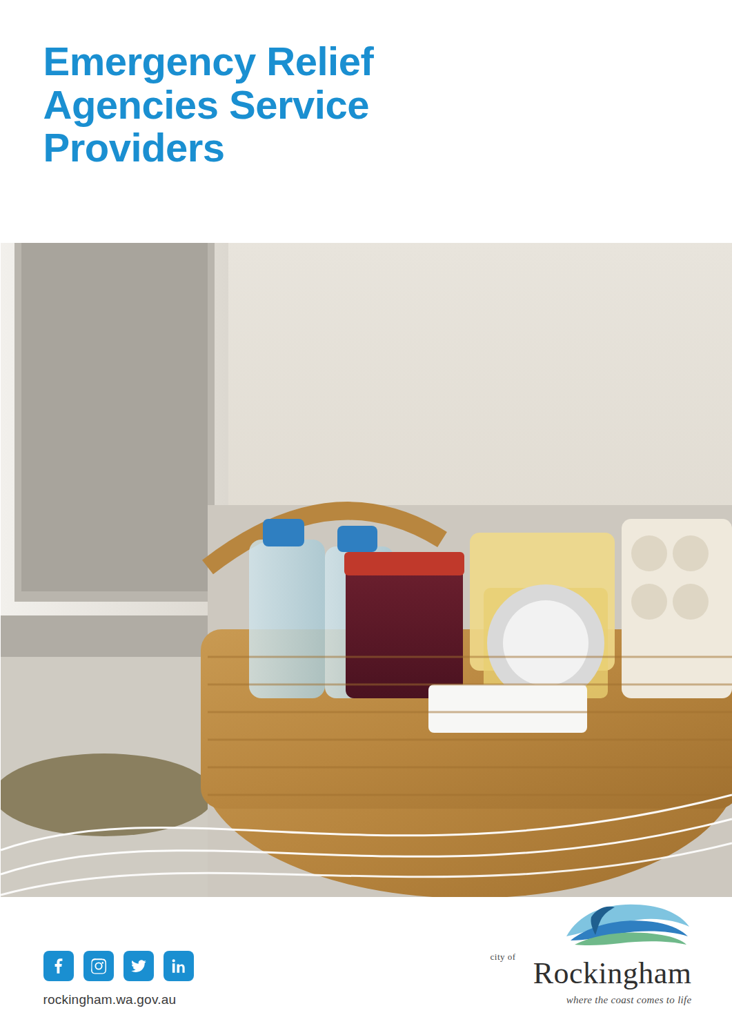Emergency Relief
Agencies Service
Providers
rockingham.wa.gov.au
city of
Rockingham
where the coast comes to life